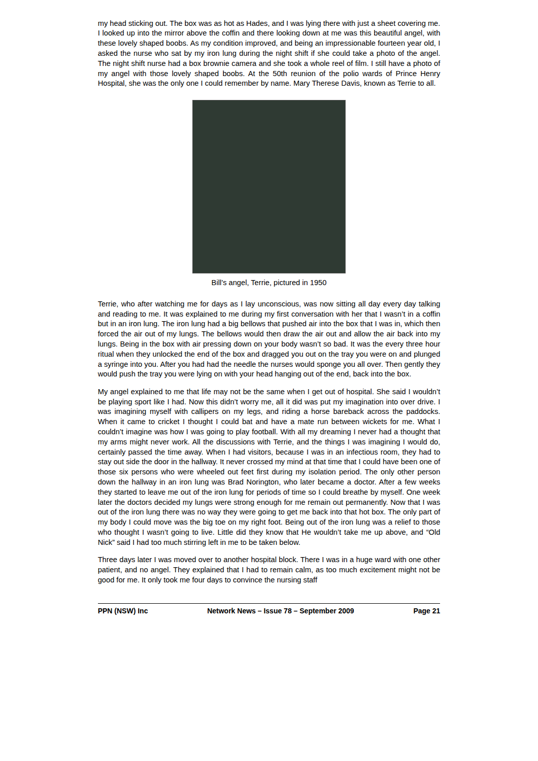my head sticking out. The box was as hot as Hades, and I was lying there with just a sheet covering me. I looked up into the mirror above the coffin and there looking down at me was this beautiful angel, with these lovely shaped boobs. As my condition improved, and being an impressionable fourteen year old, I asked the nurse who sat by my iron lung during the night shift if she could take a photo of the angel. The night shift nurse had a box brownie camera and she took a whole reel of film. I still have a photo of my angel with those lovely shaped boobs. At the 50th reunion of the polio wards of Prince Henry Hospital, she was the only one I could remember by name. Mary Therese Davis, known as Terrie to all.
Bill’s angel, Terrie, pictured in 1950
Terrie, who after watching me for days as I lay unconscious, was now sitting all day every day talking and reading to me. It was explained to me during my first conversation with her that I wasn’t in a coffin but in an iron lung. The iron lung had a big bellows that pushed air into the box that I was in, which then forced the air out of my lungs. The bellows would then draw the air out and allow the air back into my lungs. Being in the box with air pressing down on your body wasn’t so bad. It was the every three hour ritual when they unlocked the end of the box and dragged you out on the tray you were on and plunged a syringe into you. After you had had the needle the nurses would sponge you all over. Then gently they would push the tray you were lying on with your head hanging out of the end, back into the box.
My angel explained to me that life may not be the same when I get out of hospital. She said I wouldn’t be playing sport like I had. Now this didn’t worry me, all it did was put my imagination into over drive. I was imagining myself with callipers on my legs, and riding a horse bareback across the paddocks. When it came to cricket I thought I could bat and have a mate run between wickets for me. What I couldn’t imagine was how I was going to play football. With all my dreaming I never had a thought that my arms might never work. All the discussions with Terrie, and the things I was imagining I would do, certainly passed the time away. When I had visitors, because I was in an infectious room, they had to stay out side the door in the hallway. It never crossed my mind at that time that I could have been one of those six persons who were wheeled out feet first during my isolation period. The only other person down the hallway in an iron lung was Brad Norington, who later became a doctor. After a few weeks they started to leave me out of the iron lung for periods of time so I could breathe by myself. One week later the doctors decided my lungs were strong enough for me remain out permanently. Now that I was out of the iron lung there was no way they were going to get me back into that hot box. The only part of my body I could move was the big toe on my right foot. Being out of the iron lung was a relief to those who thought I wasn’t going to live. Little did they know that He wouldn’t take me up above, and “Old Nick” said I had too much stirring left in me to be taken below.
Three days later I was moved over to another hospital block. There I was in a huge ward with one other patient, and no angel. They explained that I had to remain calm, as too much excitement might not be good for me. It only took me four days to convince the nursing staff
PPN (NSW) Inc Network News – Issue 78 – September 2009 Page 21